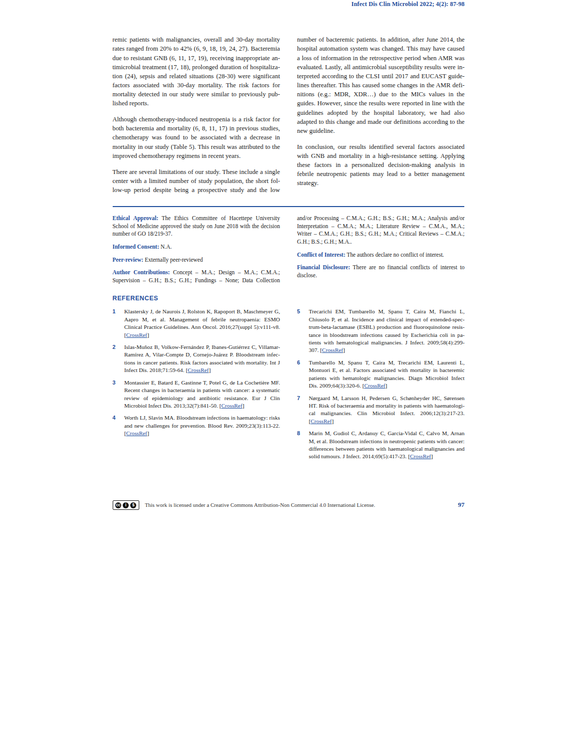Infect Dis Clin Microbiol 2022; 4(2): 87-98
remic patients with malignancies, overall and 30-day mortality rates ranged from 20% to 42% (6, 9, 18, 19, 24, 27). Bacteremia due to resistant GNB (6, 11, 17, 19), receiving inappropriate antimicrobial treatment (17, 18), prolonged duration of hospitalization (24), sepsis and related situations (28-30) were significant factors associated with 30-day mortality. The risk factors for mortality detected in our study were similar to previously published reports.
Although chemotherapy-induced neutropenia is a risk factor for both bacteremia and mortality (6, 8, 11, 17) in previous studies, chemotherapy was found to be associated with a decrease in mortality in our study (Table 5). This result was attributed to the improved chemotherapy regimens in recent years.
There are several limitations of our study. These include a single center with a limited number of study population, the short follow-up period despite being a prospective study and the low number of bacteremic patients. In addition, after June 2014, the hospital automation system was changed. This may have caused a loss of information in the retrospective period when AMR was evaluated. Lastly, all antimicrobial susceptibility results were interpreted according to the CLSI until 2017 and EUCAST guidelines thereafter. This has caused some changes in the AMR definitions (e.g.: MDR, XDR…) due to the MICs values in the guides. However, since the results were reported in line with the guidelines adopted by the hospital laboratory, we had also adapted to this change and made our definitions according to the new guideline.
In conclusion, our results identified several factors associated with GNB and mortality in a high-resistance setting. Applying these factors in a personalized decision-making analysis in febrile neutropenic patients may lead to a better management strategy.
Ethical Approval: The Ethics Committee of Hacettepe University School of Medicine approved the study on June 2018 with the decision number of GO 18/219-37.
Informed Consent: N.A.
Peer-review: Externally peer-reviewed
Author Contributions: Concept – M.A.; Design – M.A.; C.M.A.; Supervision – G.H.; B.S.; G.H.; Fundings – None; Data Collection and/or Processing – C.M.A.; G.H.; B.S.; G.H.; M.A.; Analysis and/or Interpretation – C.M.A.; M.A.; Literature Review – C.M.A., M.A.; Writer – C.M.A.; G.H.; B.S.; G.H.; M.A.; Critical Reviews – C.M.A.; G.H.; B.S.; G.H.; M.A..
Conflict of Interest: The authors declare no conflict of interest.
Financial Disclosure: There are no financial conflicts of interest to disclose.
REFERENCES
Klastersky J, de Naurois J, Rolston K, Rapoport B, Maschmeyer G, Aapro M, et al. Management of febrile neutropaenia: ESMO Clinical Practice Guidelines. Ann Oncol. 2016;27(suppl 5):v111-v8. [CrossRef]
Islas-Muñoz B, Volkow-Fernández P, Ibanes-Gutiérrez C, Villamar-Ramírez A, Vilar-Compte D, Cornejo-Juárez P. Bloodstream infections in cancer patients. Risk factors associated with mortality. Int J Infect Dis. 2018;71:59-64. [CrossRef]
Montassier E, Batard E, Gastinne T, Potel G, de La Cochetière MF. Recent changes in bacteraemia in patients with cancer: a systematic review of epidemiology and antibiotic resistance. Eur J Clin Microbiol Infect Dis. 2013;32(7):841-50. [CrossRef]
Worth LJ, Slavin MA. Bloodstream infections in haematology: risks and new challenges for prevention. Blood Rev. 2009;23(3):113-22. [CrossRef]
Trecarichi EM, Tumbarello M, Spanu T, Caira M, Fianchi L, Chiusolo P, et al. Incidence and clinical impact of extended-spectrum-beta-lactamase (ESBL) production and fluoroquinolone resistance in bloodstream infections caused by Escherichia coli in patients with hematological malignancies. J Infect. 2009;58(4):299-307. [CrossRef]
Tumbarello M, Spanu T, Caira M, Trecarichi EM, Laurenti L, Montuori E, et al. Factors associated with mortality in bacteremic patients with hematologic malignancies. Diagn Microbiol Infect Dis. 2009;64(3):320-6. [CrossRef]
Nørgaard M, Larsson H, Pedersen G, Schønheyder HC, Sørensen HT. Risk of bacteraemia and mortality in patients with haematological malignancies. Clin Microbiol Infect. 2006;12(3):217-23. [CrossRef]
Marin M, Gudiol C, Ardanuy C, Garcia-Vidal C, Calvo M, Arnan M, et al. Bloodstream infections in neutropenic patients with cancer: differences between patients with haematological malignancies and solid tumours. J Infect. 2014;69(5):417-23. [CrossRef]
cc i$ This work is licensed under a Creative Commons Attribution-Non Commercial 4.0 International License. 97